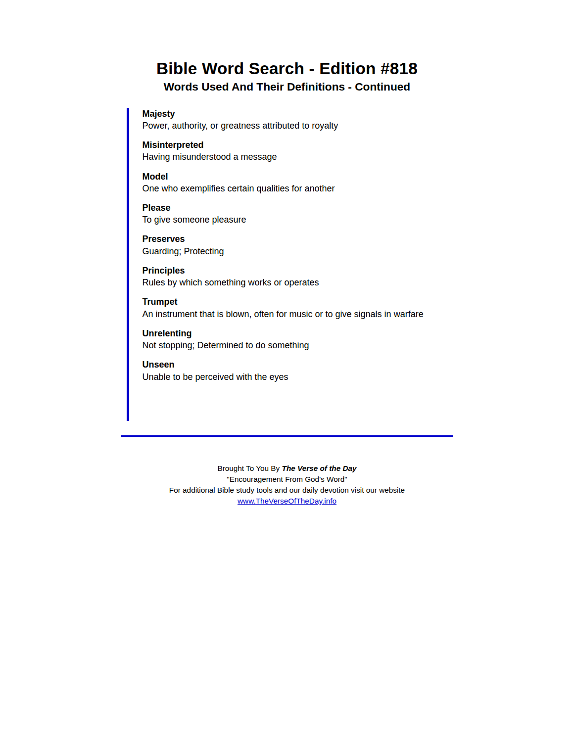Bible Word Search - Edition #818
Words Used And Their Definitions - Continued
Majesty
Power, authority, or greatness attributed to royalty
Misinterpreted
Having misunderstood a message
Model
One who exemplifies certain qualities for another
Please
To give someone pleasure
Preserves
Guarding; Protecting
Principles
Rules by which something works or operates
Trumpet
An instrument that is blown, often for music or to give signals in warfare
Unrelenting
Not stopping; Determined to do something
Unseen
Unable to be perceived with the eyes
Brought To You By The Verse of the Day
"Encouragement From God's Word"
For additional Bible study tools and our daily devotion visit our website
www.TheVerseOfTheDay.info